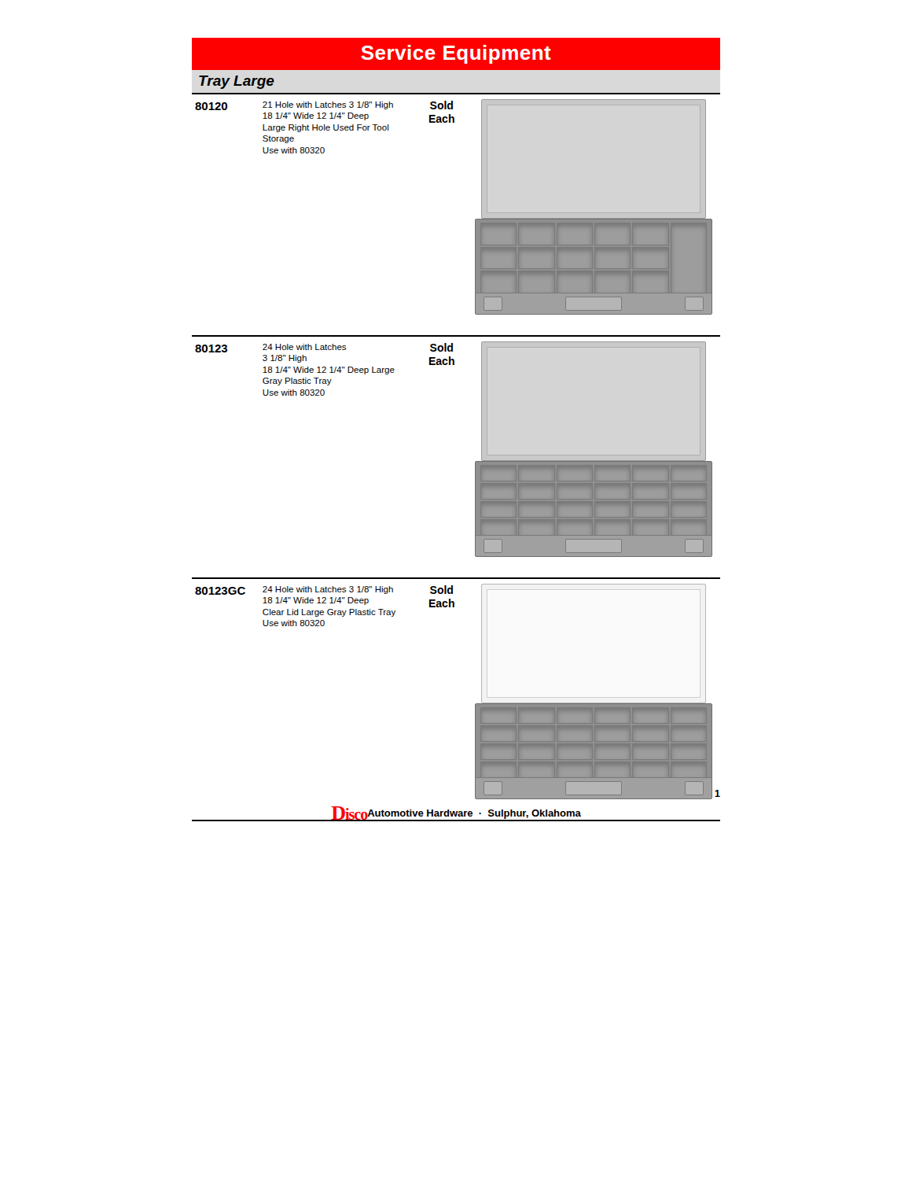Service Equipment
Tray Large
| 80120 | 21 Hole with Latches 3 1/8" High 18 1/4" Wide 12 1/4" Deep Large Right Hole Used For Tool Storage Use with 80320 | Sold Each | |
| 80123 | 24 Hole with Latches 3 1/8" High 18 1/4" Wide 12 1/4" Deep Large Gray Plastic Tray Use with 80320 | Sold Each | |
| 80123GC | 24 Hole with Latches 3 1/8" High 18 1/4" Wide 12 1/4" Deep Clear Lid Large Gray Plastic Tray Use with 80320 | Sold Each | |
1 Disco Automotive Hardware · Sulphur, Oklahoma